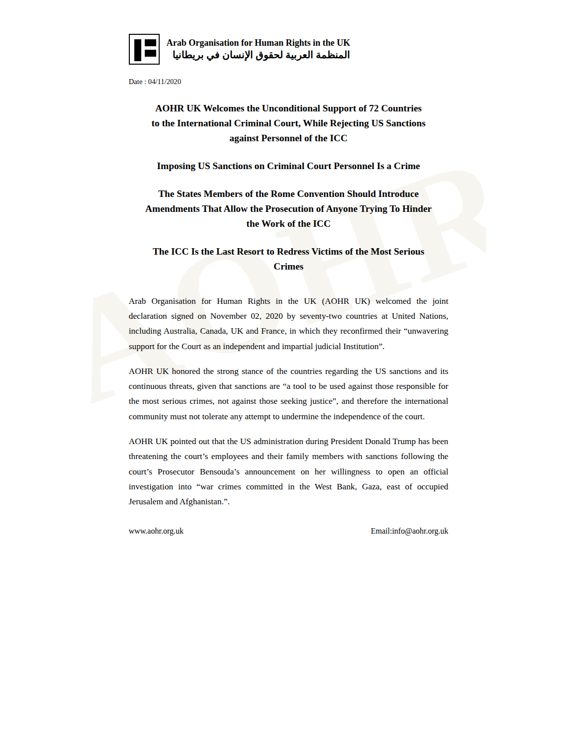AOHR
Arab Organisation for Human Rights in the UK
المنظمة العربية لحقوق الإنسان في بريطانيا
Date : 04/11/2020
AOHR UK Welcomes the Unconditional Support of 72 Countries to the International Criminal Court, While Rejecting US Sanctions against Personnel of the ICC
Imposing US Sanctions on Criminal Court Personnel Is a Crime
The States Members of the Rome Convention Should Introduce Amendments That Allow the Prosecution of Anyone Trying To Hinder the Work of the ICC
The ICC Is the Last Resort to Redress Victims of the Most Serious Crimes
Arab Organisation for Human Rights in the UK (AOHR UK) welcomed the joint declaration signed on November 02, 2020 by seventy-two countries at United Nations, including Australia, Canada, UK and France, in which they reconfirmed their “unwavering support for the Court as an independent and impartial judicial Institution”.
AOHR UK honored the strong stance of the countries regarding the US sanctions and its continuous threats, given that sanctions are “a tool to be used against those responsible for the most serious crimes, not against those seeking justice”, and therefore the international community must not tolerate any attempt to undermine the independence of the court.
AOHR UK pointed out that the US administration during President Donald Trump has been threatening the court’s employees and their family members with sanctions following the court’s Prosecutor Bensouda’s announcement on her willingness to open an official investigation into “war crimes committed in the West Bank, Gaza, east of occupied Jerusalem and Afghanistan.”.
www.aohr.org.uk Email:info@aohr.org.uk